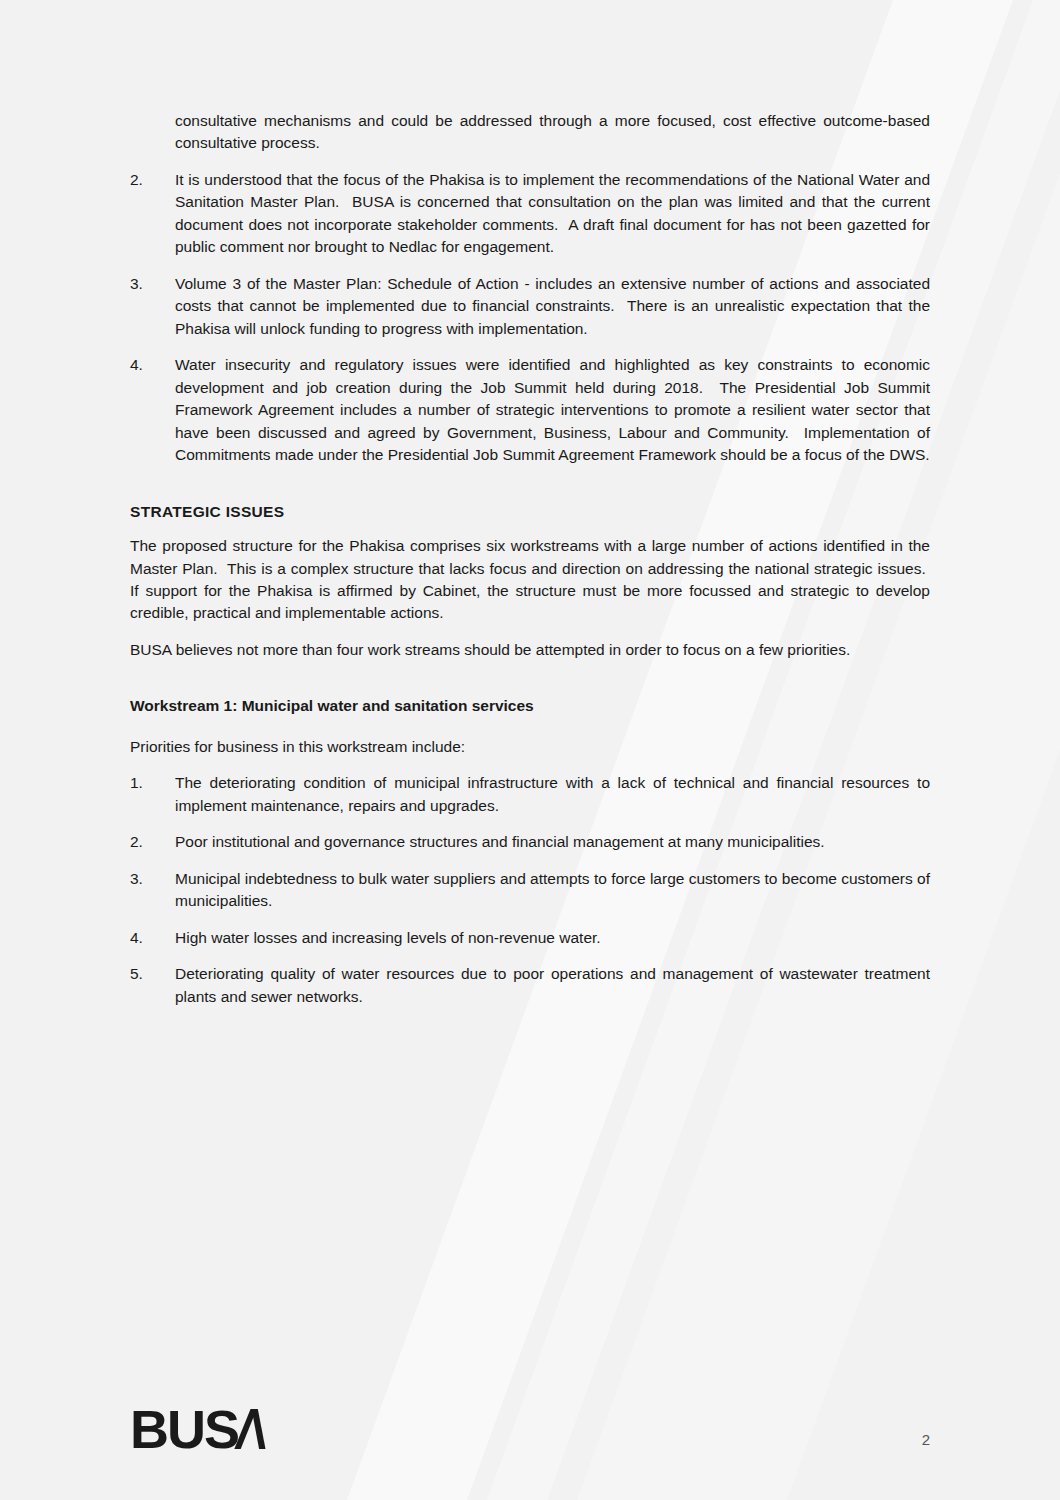consultative mechanisms and could be addressed through a more focused, cost effective outcome-based consultative process.
2. It is understood that the focus of the Phakisa is to implement the recommendations of the National Water and Sanitation Master Plan. BUSA is concerned that consultation on the plan was limited and that the current document does not incorporate stakeholder comments. A draft final document for has not been gazetted for public comment nor brought to Nedlac for engagement.
3. Volume 3 of the Master Plan: Schedule of Action - includes an extensive number of actions and associated costs that cannot be implemented due to financial constraints. There is an unrealistic expectation that the Phakisa will unlock funding to progress with implementation.
4. Water insecurity and regulatory issues were identified and highlighted as key constraints to economic development and job creation during the Job Summit held during 2018. The Presidential Job Summit Framework Agreement includes a number of strategic interventions to promote a resilient water sector that have been discussed and agreed by Government, Business, Labour and Community. Implementation of Commitments made under the Presidential Job Summit Agreement Framework should be a focus of the DWS.
STRATEGIC ISSUES
The proposed structure for the Phakisa comprises six workstreams with a large number of actions identified in the Master Plan. This is a complex structure that lacks focus and direction on addressing the national strategic issues. If support for the Phakisa is affirmed by Cabinet, the structure must be more focussed and strategic to develop credible, practical and implementable actions.
BUSA believes not more than four work streams should be attempted in order to focus on a few priorities.
Workstream 1: Municipal water and sanitation services
Priorities for business in this workstream include:
1. The deteriorating condition of municipal infrastructure with a lack of technical and financial resources to implement maintenance, repairs and upgrades.
2. Poor institutional and governance structures and financial management at many municipalities.
3. Municipal indebtedness to bulk water suppliers and attempts to force large customers to become customers of municipalities.
4. High water losses and increasing levels of non-revenue water.
5. Deteriorating quality of water resources due to poor operations and management of wastewater treatment plants and sewer networks.
BUS/\
2